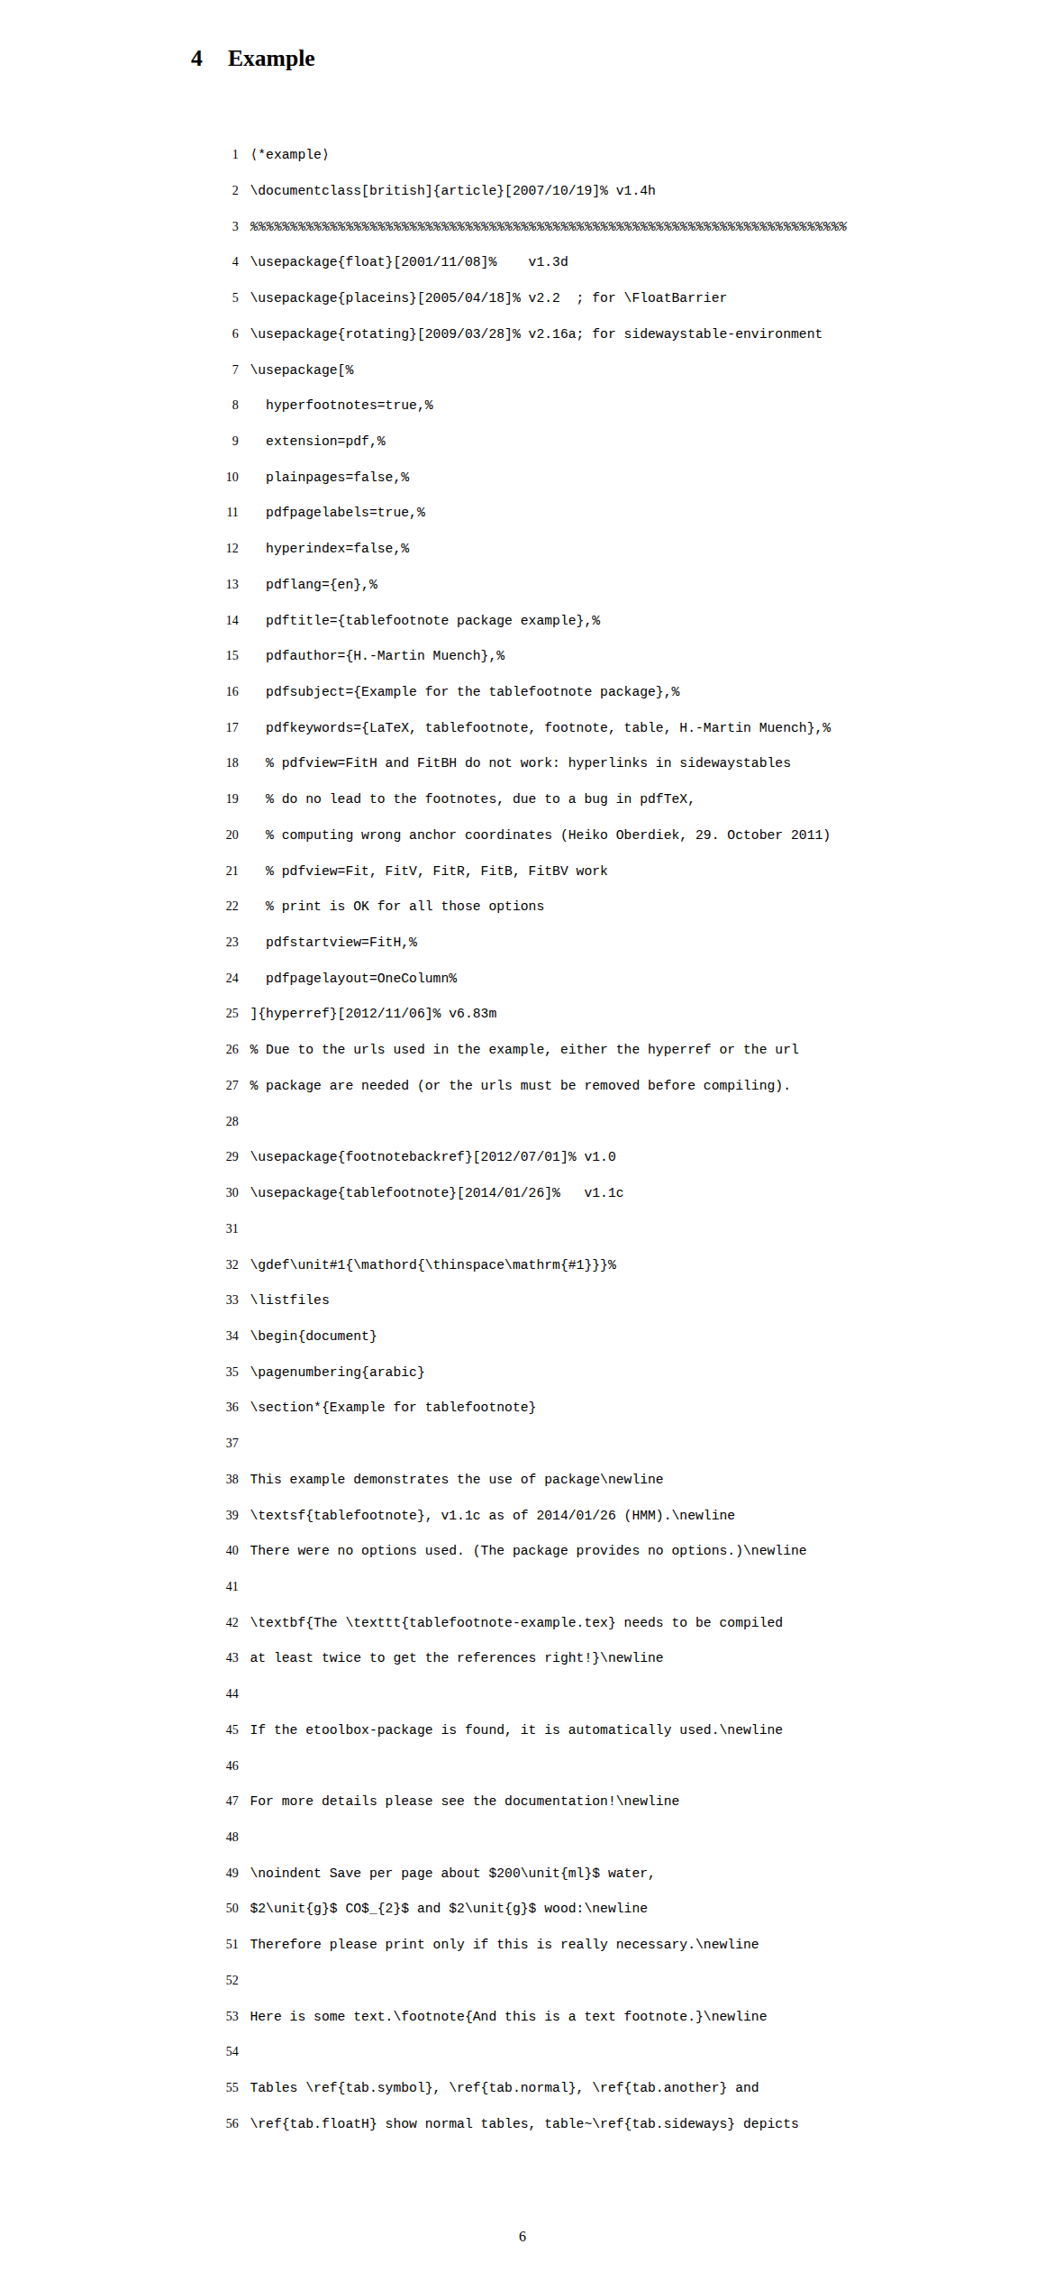4 Example
⟨*example⟩
\documentclass[british]{article}[2007/10/19]% v1.4h
%%%%%%%%%%%%%%%%%%%%%%%%%%%%%%%%%%%%%%%%%%%%%%%%%%%%%%%%%%%%%%%%%%%%%%%%%%%
\usepackage{float}[2001/11/08]% v1.3d
\usepackage{placeins}[2005/04/18]% v2.2 ; for \FloatBarrier
\usepackage{rotating}[2009/03/28]% v2.16a; for sidewaystable-environment
\usepackage[%
hyperfootnotes=true,%
extension=pdf,%
plainpages=false,%
pdfpagelabels=true,%
hyperindex=false,%
pdflang={en},%
pdftitle={tablefootnote package example},%
pdfauthor={H.-Martin Muench},%
pdfsubject={Example for the tablefootnote package},%
pdfkeywords={LaTeX, tablefootnote, footnote, table, H.-Martin Muench},%
% pdfview=FitH and FitBH do not work: hyperlinks in sidewaystables
% do no lead to the footnotes, due to a bug in pdfTeX,
% computing wrong anchor coordinates (Heiko Oberdiek, 29. October 2011)
% pdfview=Fit, FitV, FitR, FitB, FitBV work
% print is OK for all those options
pdfstartview=FitH,%
pdfpagelayout=OneColumn%
]{hyperref}[2012/11/06]% v6.83m
% Due to the urls used in the example, either the hyperref or the url
% package are needed (or the urls must be removed before compiling).
\usepackage{footnotebackref}[2012/07/01]% v1.0
\usepackage{tablefootnote}[2014/01/26]% v1.1c
\gdef\unit#1{\mathord{\thinspace\mathrm{#1}}}%
\listfiles
\begin{document}
\pagenumbering{arabic}
\section*{Example for tablefootnote}
This example demonstrates the use of package\newline
\textsf{tablefootnote}, v1.1c as of 2014/01/26 (HMM).\newline
There were no options used. (The package provides no options.)\newline
\textbf{The \texttt{tablefootnote-example.tex} needs to be compiled
at least twice to get the references right!}\newline
If the etoolbox-package is found, it is automatically used.\newline
For more details please see the documentation!\newline
\noindent Save per page about $200\unit{ml}$ water,
$2\unit{g}$ CO$_{2}$ and $2\unit{g}$ wood:\newline
Therefore please print only if this is really necessary.\newline
Here is some text.\footnote{And this is a text footnote.}\newline
Tables \ref{tab.symbol}, \ref{tab.normal}, \ref{tab.another} and
\ref{tab.floatH} show normal tables, table~\ref{tab.sideways} depicts
6